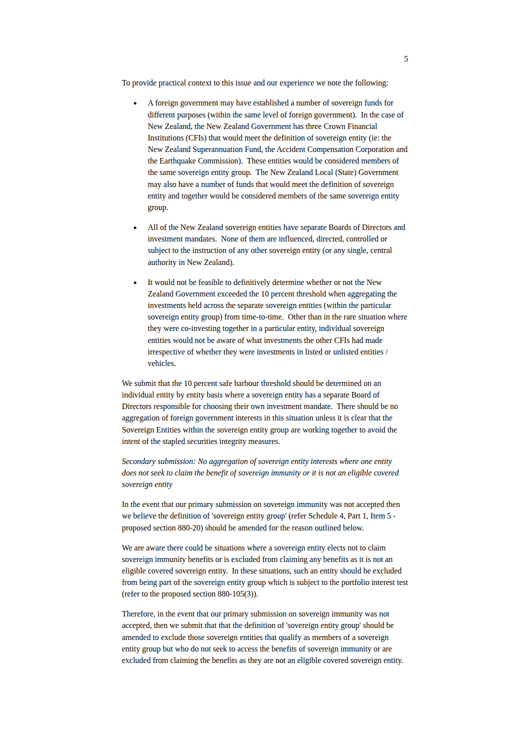5
To provide practical context to this issue and our experience we note the following:
A foreign government may have established a number of sovereign funds for different purposes (within the same level of foreign government). In the case of New Zealand, the New Zealand Government has three Crown Financial Institutions (CFIs) that would meet the definition of sovereign entity (ie: the New Zealand Superannuation Fund, the Accident Compensation Corporation and the Earthquake Commission). These entities would be considered members of the same sovereign entity group. The New Zealand Local (State) Government may also have a number of funds that would meet the definition of sovereign entity and together would be considered members of the same sovereign entity group.
All of the New Zealand sovereign entities have separate Boards of Directors and investment mandates. None of them are influenced, directed, controlled or subject to the instruction of any other sovereign entity (or any single, central authority in New Zealand).
It would not be feasible to definitively determine whether or not the New Zealand Government exceeded the 10 percent threshold when aggregating the investments held across the separate sovereign entities (within the particular sovereign entity group) from time-to-time. Other than in the rare situation where they were co-investing together in a particular entity, individual sovereign entities would not be aware of what investments the other CFIs had made irrespective of whether they were investments in listed or unlisted entities / vehicles.
We submit that the 10 percent safe harbour threshold should be determined on an individual entity by entity basis where a sovereign entity has a separate Board of Directors responsible for choosing their own investment mandate. There should be no aggregation of foreign government interests in this situation unless it is clear that the Sovereign Entities within the sovereign entity group are working together to avoid the intent of the stapled securities integrity measures.
Secondary submission: No aggregation of sovereign entity interests where one entity does not seek to claim the benefit of sovereign immunity or it is not an eligible covered sovereign entity
In the event that our primary submission on sovereign immunity was not accepted then we believe the definition of 'sovereign entity group' (refer Schedule 4, Part 1, Item 5 - proposed section 880-20) should be amended for the reason outlined below.
We are aware there could be situations where a sovereign entity elects not to claim sovereign immunity benefits or is excluded from claiming any benefits as it is not an eligible covered sovereign entity. In these situations, such an entity should be excluded from being part of the sovereign entity group which is subject to the portfolio interest test (refer to the proposed section 880-105(3)).
Therefore, in the event that our primary submission on sovereign immunity was not accepted, then we submit that that the definition of 'sovereign entity group' should be amended to exclude those sovereign entities that qualify as members of a sovereign entity group but who do not seek to access the benefits of sovereign immunity or are excluded from claiming the benefits as they are not an eligible covered sovereign entity.